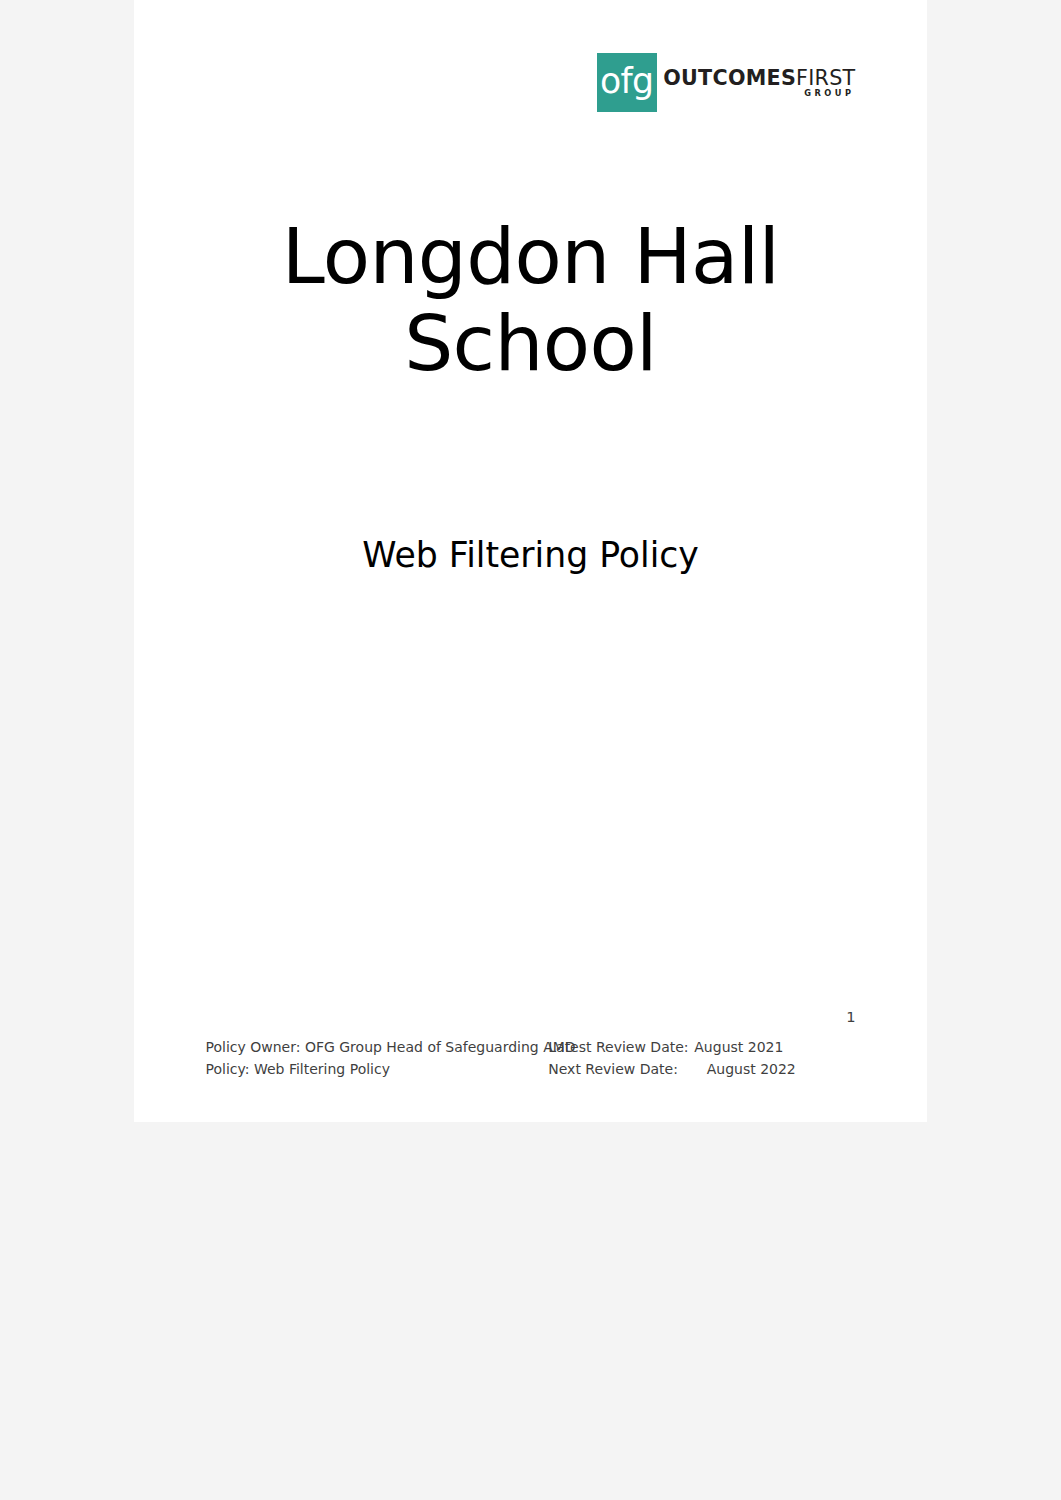ofg
OUTCOMESFIRST
GROUP
Longdon Hall School
Web Filtering Policy
1
Policy Owner: OFG Group Head of Safeguarding AMD
Latest Review Date: August 2021
Policy: Web Filtering Policy
Next Review Date: August 2022